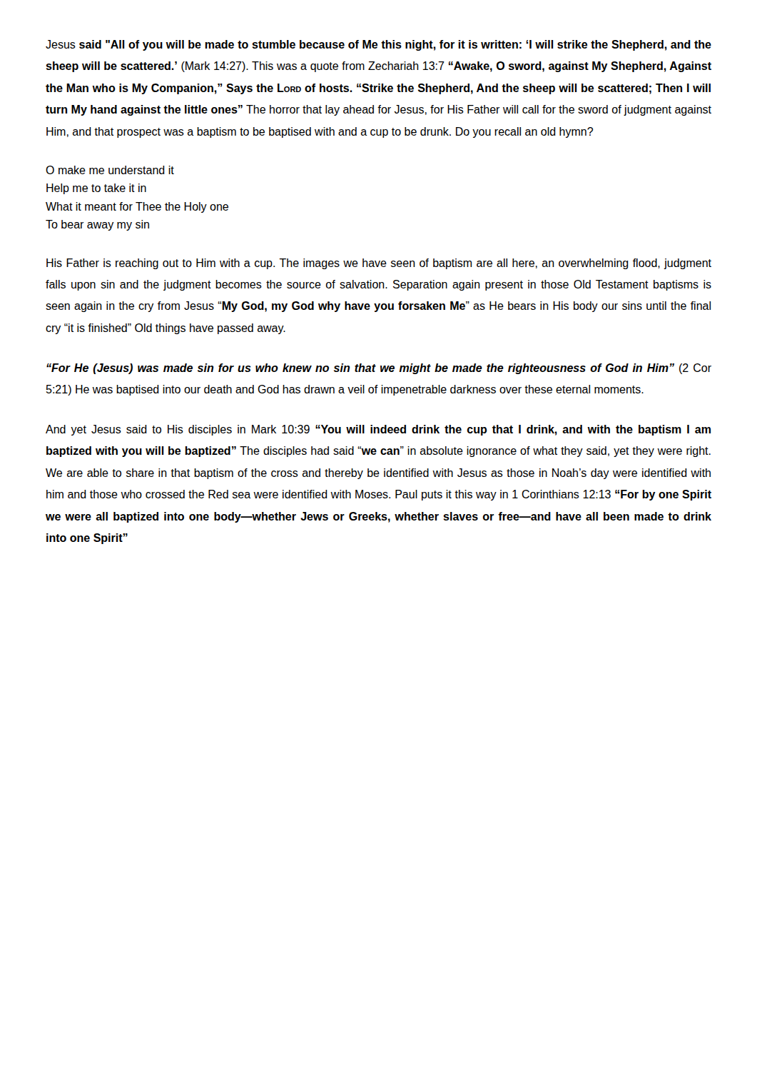Jesus said "All of you will be made to stumble because of Me this night, for it is written: ‘I will strike the Shepherd, and the sheep will be scattered.’ (Mark 14:27). This was a quote from Zechariah 13:7 “Awake, O sword, against My Shepherd, Against the Man who is My Companion,” Says the Lord of hosts. “Strike the Shepherd, And the sheep will be scattered; Then I will turn My hand against the little ones” The horror that lay ahead for Jesus, for His Father will call for the sword of judgment against Him, and that prospect was a baptism to be baptised with and a cup to be drunk. Do you recall an old hymn?
O make me understand it
Help me to take it in
What it meant for Thee the Holy one
To bear away my sin
His Father is reaching out to Him with a cup. The images we have seen of baptism are all here, an overwhelming flood, judgment falls upon sin and the judgment becomes the source of salvation. Separation again present in those Old Testament baptisms is seen again in the cry from Jesus “My God, my God why have you forsaken Me” as He bears in His body our sins until the final cry “it is finished” Old things have passed away.
“For He (Jesus) was made sin for us who knew no sin that we might be made the righteousness of God in Him” (2 Cor 5:21) He was baptised into our death and God has drawn a veil of impenetrable darkness over these eternal moments.
And yet Jesus said to His disciples in Mark 10:39 “You will indeed drink the cup that I drink, and with the baptism I am baptized with you will be baptized” The disciples had said “we can” in absolute ignorance of what they said, yet they were right. We are able to share in that baptism of the cross and thereby be identified with Jesus as those in Noah’s day were identified with him and those who crossed the Red sea were identified with Moses. Paul puts it this way in 1 Corinthians 12:13 “For by one Spirit we were all baptized into one body—whether Jews or Greeks, whether slaves or free—and have all been made to drink into one Spirit”